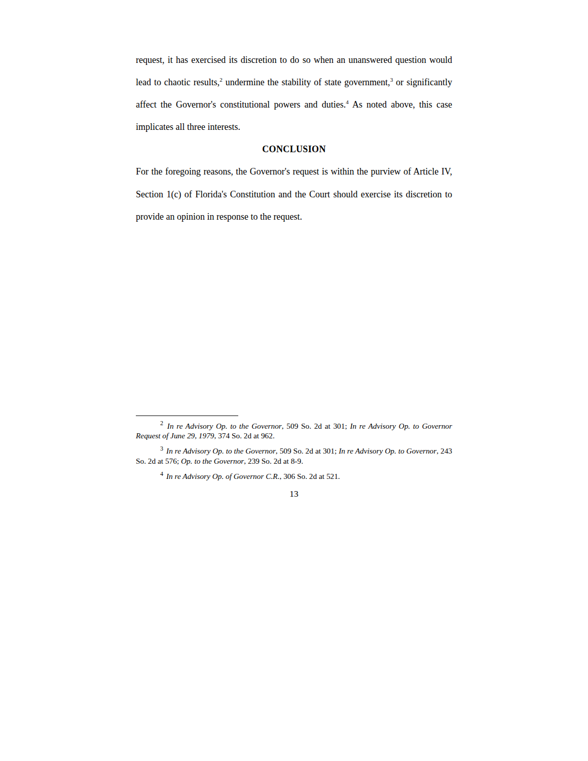request, it has exercised its discretion to do so when an unanswered question would lead to chaotic results,2 undermine the stability of state government,3 or significantly affect the Governor's constitutional powers and duties.4 As noted above, this case implicates all three interests.
CONCLUSION
For the foregoing reasons, the Governor's request is within the purview of Article IV, Section 1(c) of Florida's Constitution and the Court should exercise its discretion to provide an opinion in response to the request.
2 In re Advisory Op. to the Governor, 509 So. 2d at 301; In re Advisory Op. to Governor Request of June 29, 1979, 374 So. 2d at 962.
3 In re Advisory Op. to the Governor, 509 So. 2d at 301; In re Advisory Op. to Governor, 243 So. 2d at 576; Op. to the Governor, 239 So. 2d at 8-9.
4 In re Advisory Op. of Governor C.R., 306 So. 2d at 521.
13